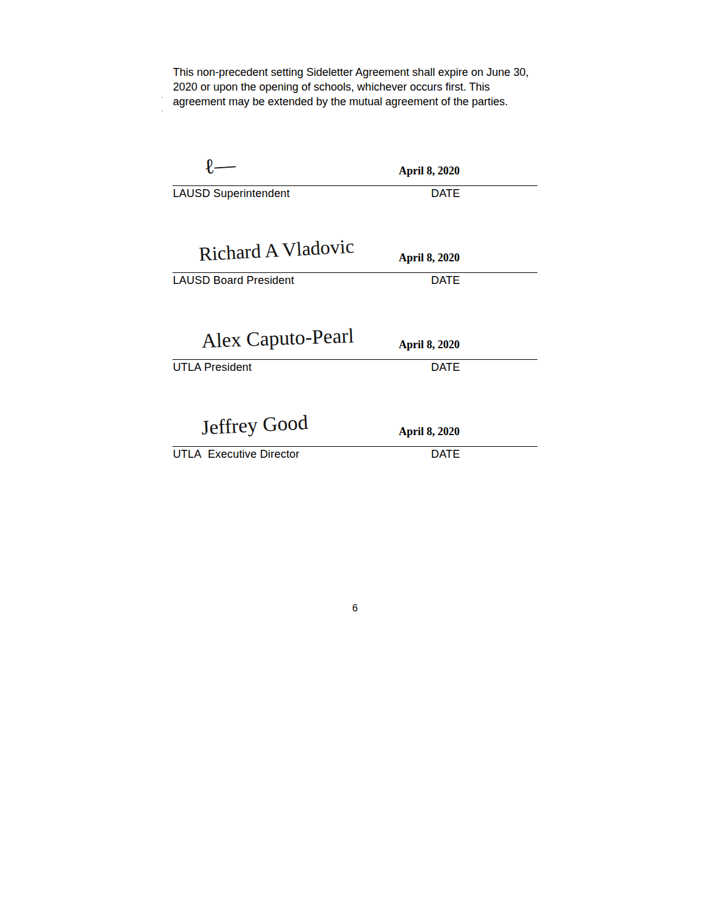. .
This non-precedent setting Sideletter Agreement shall expire on June 30, 2020 or upon the opening of schools, whichever occurs first. This agreement may be extended by the mutual agreement of the parties.
| ℓ— LAUSD Superintendent | April 8, 2020 DATE |
| Richard A Vladovic LAUSD Board President | April 8, 2020 DATE |
| Alex Caputo-Pearl UTLA President | April 8, 2020 DATE |
| Jeffrey Good UTLA Executive Director | April 8, 2020 DATE |
6